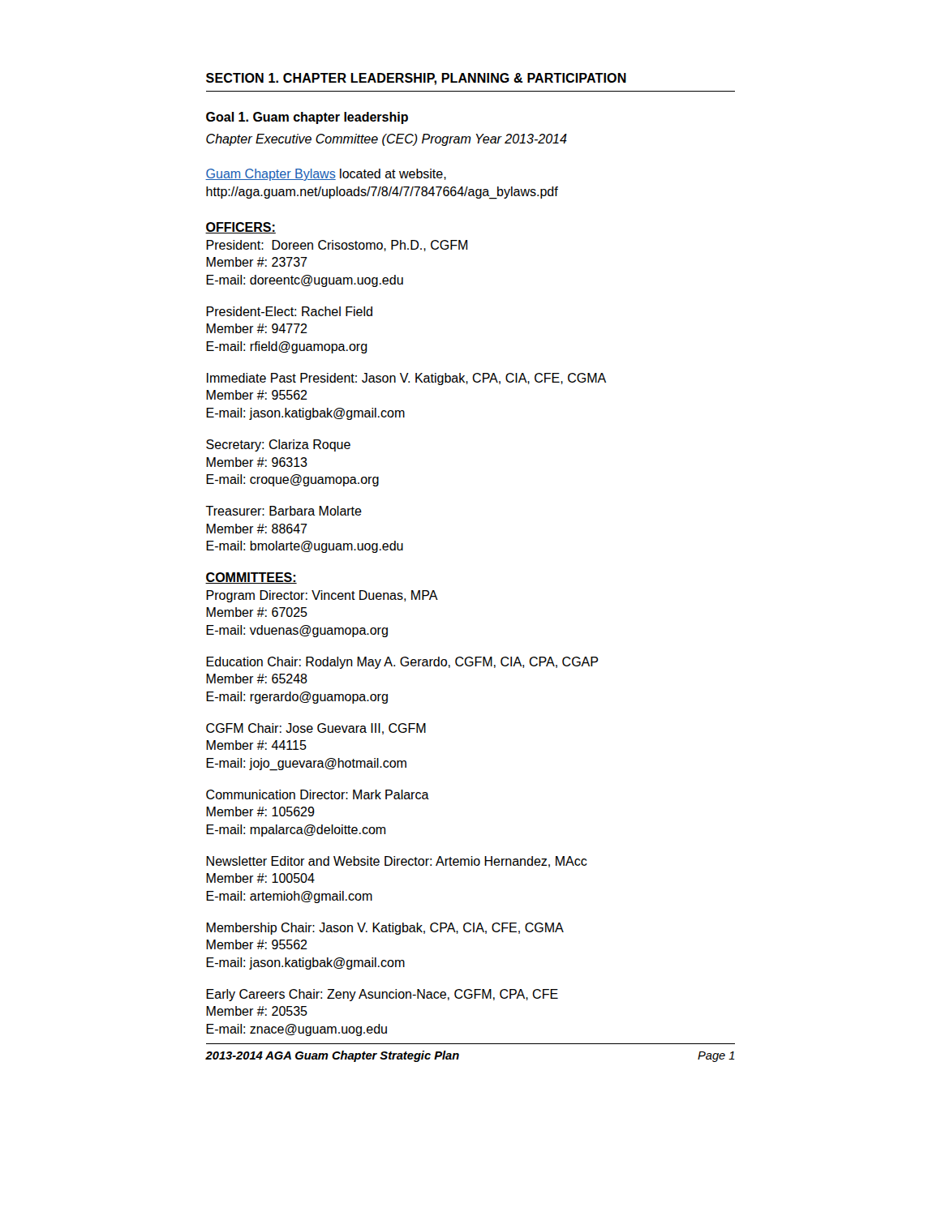SECTION 1. CHAPTER LEADERSHIP, PLANNING & PARTICIPATION
Goal 1. Guam chapter leadership
Chapter Executive Committee (CEC) Program Year 2013-2014
Guam Chapter Bylaws located at website, http://aga.guam.net/uploads/7/8/4/7/7847664/aga_bylaws.pdf
OFFICERS:
President: Doreen Crisostomo, Ph.D., CGFM
Member #: 23737
E-mail: doreentc@uguam.uog.edu
President-Elect: Rachel Field
Member #: 94772
E-mail: rfield@guamopa.org
Immediate Past President: Jason V. Katigbak, CPA, CIA, CFE, CGMA
Member #: 95562
E-mail: jason.katigbak@gmail.com
Secretary: Clariza Roque
Member #: 96313
E-mail: croque@guamopa.org
Treasurer: Barbara Molarte
Member #: 88647
E-mail: bmolarte@uguam.uog.edu
COMMITTEES:
Program Director: Vincent Duenas, MPA
Member #: 67025
E-mail: vduenas@guamopa.org
Education Chair: Rodalyn May A. Gerardo, CGFM, CIA, CPA, CGAP
Member #: 65248
E-mail: rgerardo@guamopa.org
CGFM Chair: Jose Guevara III, CGFM
Member #: 44115
E-mail: jojo_guevara@hotmail.com
Communication Director: Mark Palarca
Member #: 105629
E-mail: mpalarca@deloitte.com
Newsletter Editor and Website Director: Artemio Hernandez, MAcc
Member #: 100504
E-mail: artemioh@gmail.com
Membership Chair: Jason V. Katigbak, CPA, CIA, CFE, CGMA
Member #: 95562
E-mail: jason.katigbak@gmail.com
Early Careers Chair: Zeny Asuncion-Nace, CGFM, CPA, CFE
Member #: 20535
E-mail: znace@uguam.uog.edu
2013-2014 AGA Guam Chapter Strategic Plan Page 1